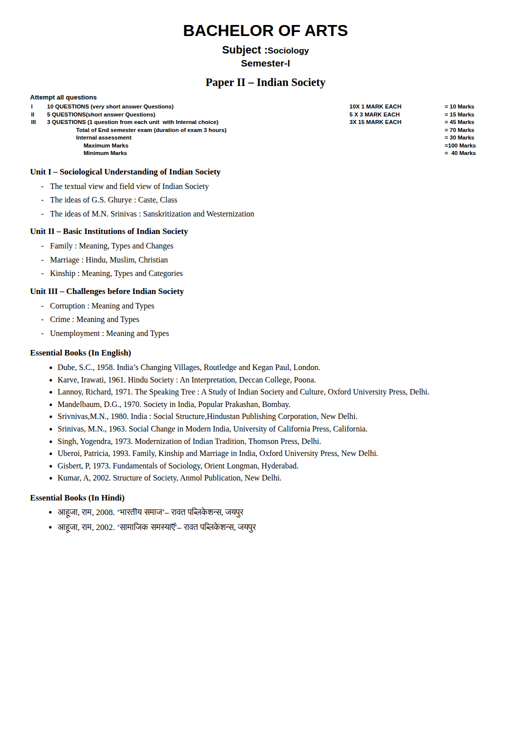BACHELOR OF ARTS
Subject :Sociology
Semester-I
Paper II – Indian Society
Attempt all questions
| I | 10 QUESTIONS (very short answer Questions) | 10X 1 MARK EACH | = 10 Marks |
| II | 5 QUESTIONS(short answer Questions) | 5 X 3 MARK EACH | = 15 Marks |
| III | 3 QUESTIONS (1 question from each unit with Internal choice) | 3X 15 MARK EACH | = 45 Marks |
| | Total of End semester exam (duration of exam 3 hours) | | = 70 Marks |
| | Internal assessment | | = 30 Marks |
| | Maximum Marks | | =100 Marks |
| | Minimum Marks | | = 40 Marks |
Unit I – Sociological Understanding of Indian Society
The textual view and field view of Indian Society
The ideas of G.S. Ghurye : Caste, Class
The ideas of M.N. Srinivas : Sanskritization and Westernization
Unit II – Basic Institutions of Indian Society
Family : Meaning, Types and Changes
Marriage : Hindu, Muslim, Christian
Kinship : Meaning, Types and Categories
Unit III – Challenges before Indian Society
Corruption : Meaning and Types
Crime : Meaning and Types
Unemployment : Meaning and Types
Essential Books (In English)
Dube, S.C., 1958. India’s Changing Villages, Routledge and Kegan Paul, London.
Karve, Irawati, 1961. Hindu Society : An Interpretation, Deccan College, Poona.
Lannoy, Richard, 1971. The Speaking Tree : A Study of Indian Society and Culture, Oxford University Press, Delhi.
Mandelbaum, D.G., 1970. Society in India, Popular Prakashan, Bombay.
Srivnivas,M.N., 1980. India : Social Structure,Hindustan Publishing Corporation, New Delhi.
Srinivas, M.N., 1963. Social Change in Modern India, University of California Press, California.
Singh, Yogendra, 1973. Modernization of Indian Tradition, Thomson Press, Delhi.
Uberoi, Patricia, 1993. Family, Kinship and Marriage in India, Oxford University Press, New Delhi.
Gisbert, P, 1973. Fundamentals of Sociology, Orient Longman, Hyderabad.
Kumar, A, 2002. Structure of Society, Anmol Publication, New Delhi.
Essential Books (In Hindi)
आहूजा, राम, 2008. ‘भारतीय समाज’– रावत पब्लिकेशन्स, जयपुर
आहूजा, राम, 2002. ‘सामाजिक समस्याऍं’– रावत पब्लिकेशन्स, जयपुर